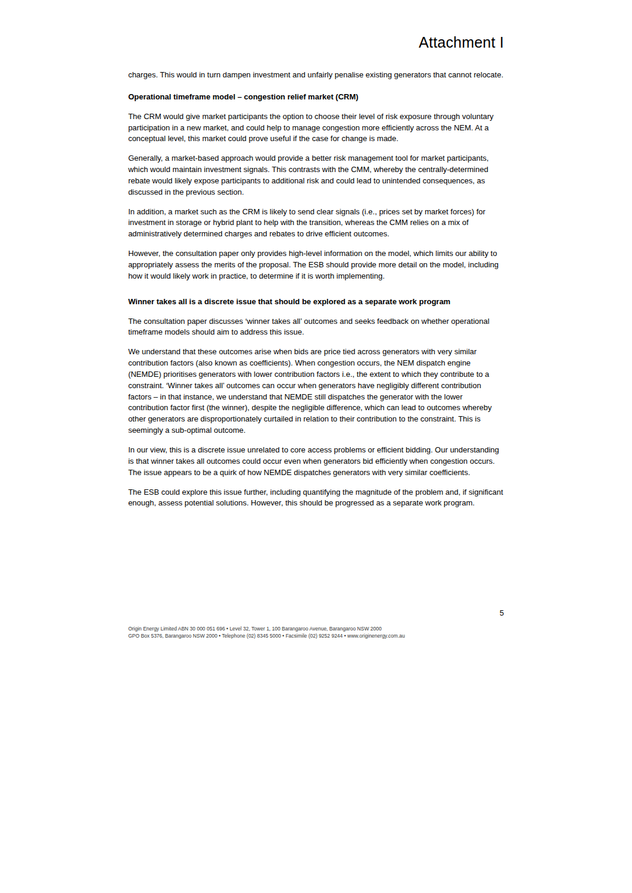Attachment I
charges. This would in turn dampen investment and unfairly penalise existing generators that cannot relocate.
Operational timeframe model – congestion relief market (CRM)
The CRM would give market participants the option to choose their level of risk exposure through voluntary participation in a new market, and could help to manage congestion more efficiently across the NEM. At a conceptual level, this market could prove useful if the case for change is made.
Generally, a market-based approach would provide a better risk management tool for market participants, which would maintain investment signals. This contrasts with the CMM, whereby the centrally-determined rebate would likely expose participants to additional risk and could lead to unintended consequences, as discussed in the previous section.
In addition, a market such as the CRM is likely to send clear signals (i.e., prices set by market forces) for investment in storage or hybrid plant to help with the transition, whereas the CMM relies on a mix of administratively determined charges and rebates to drive efficient outcomes.
However, the consultation paper only provides high-level information on the model, which limits our ability to appropriately assess the merits of the proposal. The ESB should provide more detail on the model, including how it would likely work in practice, to determine if it is worth implementing.
Winner takes all is a discrete issue that should be explored as a separate work program
The consultation paper discusses ‘winner takes all’ outcomes and seeks feedback on whether operational timeframe models should aim to address this issue.
We understand that these outcomes arise when bids are price tied across generators with very similar contribution factors (also known as coefficients). When congestion occurs, the NEM dispatch engine (NEMDE) prioritises generators with lower contribution factors i.e., the extent to which they contribute to a constraint. ‘Winner takes all’ outcomes can occur when generators have negligibly different contribution factors – in that instance, we understand that NEMDE still dispatches the generator with the lower contribution factor first (the winner), despite the negligible difference, which can lead to outcomes whereby other generators are disproportionately curtailed in relation to their contribution to the constraint. This is seemingly a sub-optimal outcome.
In our view, this is a discrete issue unrelated to core access problems or efficient bidding. Our understanding is that winner takes all outcomes could occur even when generators bid efficiently when congestion occurs. The issue appears to be a quirk of how NEMDE dispatches generators with very similar coefficients.
The ESB could explore this issue further, including quantifying the magnitude of the problem and, if significant enough, assess potential solutions. However, this should be progressed as a separate work program.
5 Origin Energy Limited ABN 30 000 051 696 • Level 32, Tower 1, 100 Barangaroo Avenue, Barangaroo NSW 2000 GPO Box 5376, Barangaroo NSW 2000 • Telephone (02) 8345 5000 • Facsimile (02) 9252 9244 • www.originenergy.com.au